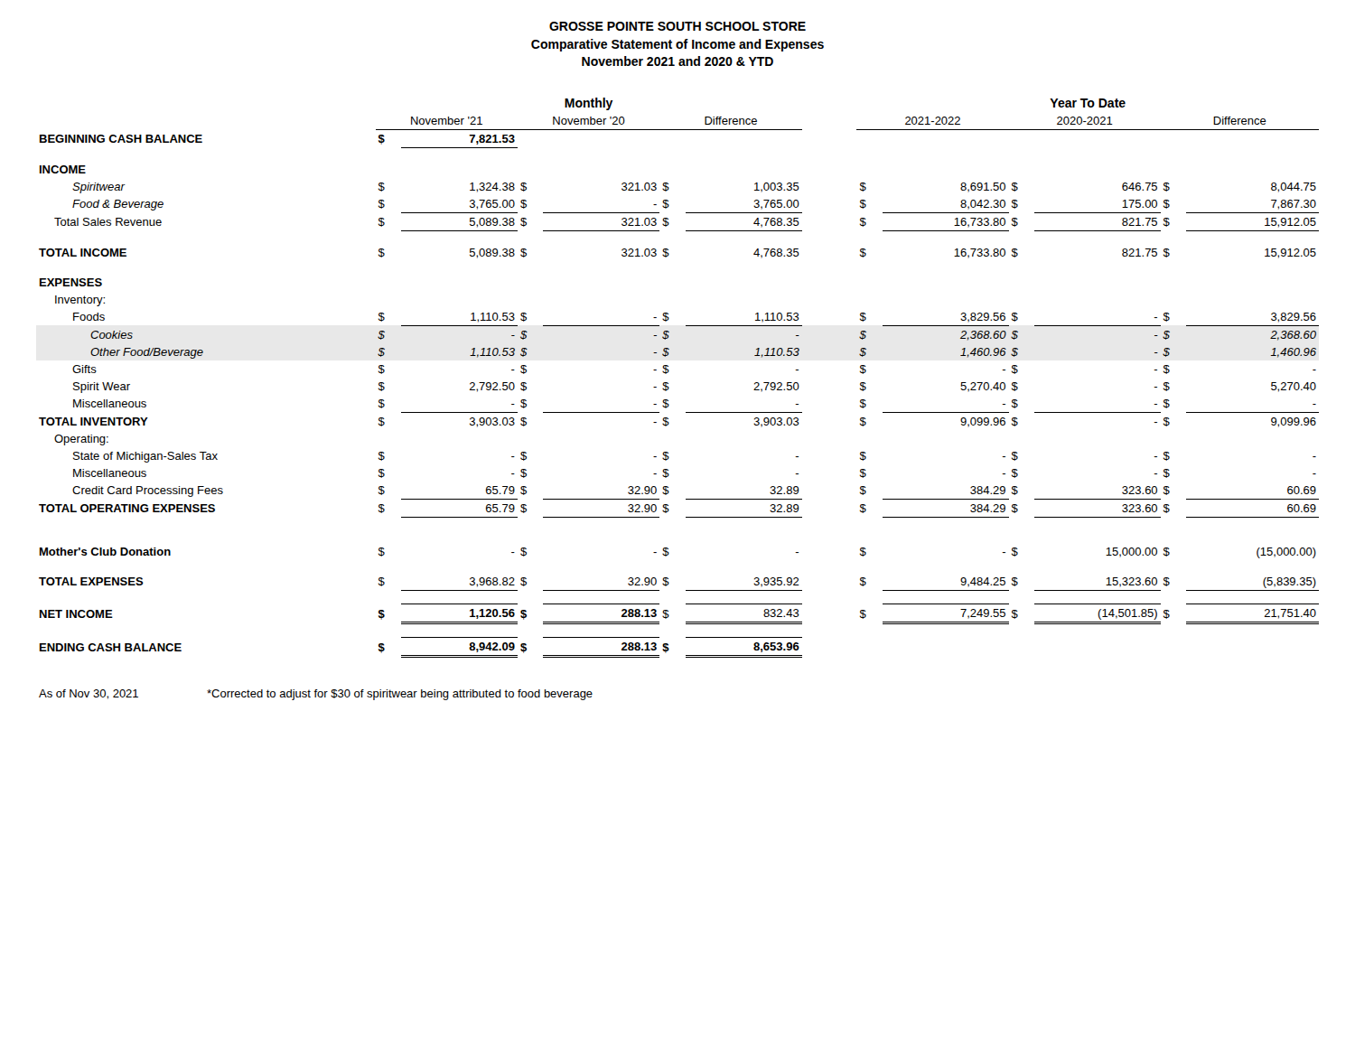GROSSE POINTE SOUTH SCHOOL STORE
Comparative Statement of Income and Expenses
November 2021 and 2020 & YTD
| | Monthly | | Year To Date |
| | November '21 | November '20 | Difference | | 2021-2022 | 2020-2021 | Difference |
| BEGINNING CASH BALANCE | $ | 7,821.53 | | | | | | | | | | | |
| INCOME | |
| Spiritwear | $ | 1,324.38 | $ | 321.03 | $ | 1,003.35 | | $ | 8,691.50 | $ | 646.75 | $ | 8,044.75 |
| Food & Beverage | $ | 3,765.00 | $ | - | $ | 3,765.00 | | $ | 8,042.30 | $ | 175.00 | $ | 7,867.30 |
| Total Sales Revenue | $ | 5,089.38 | $ | 321.03 | $ | 4,768.35 | | $ | 16,733.80 | $ | 821.75 | $ | 15,912.05 |
| TOTAL INCOME | $ | 5,089.38 | $ | 321.03 | $ | 4,768.35 | | $ | 16,733.80 | $ | 821.75 | $ | 15,912.05 |
| EXPENSES | |
| Inventory: | |
| Foods | $ | 1,110.53 | $ | - | $ | 1,110.53 | | $ | 3,829.56 | $ | - | $ | 3,829.56 |
| Cookies | $ | - | $ | - | $ | - | | $ | 2,368.60 | $ | - | $ | 2,368.60 |
| Other Food/Beverage | $ | 1,110.53 | $ | - | $ | 1,110.53 | | $ | 1,460.96 | $ | - | $ | 1,460.96 |
| Gifts | $ | - | $ | - | $ | - | | $ | - | $ | - | $ | - |
| Spirit Wear | $ | 2,792.50 | $ | - | $ | 2,792.50 | | $ | 5,270.40 | $ | - | $ | 5,270.40 |
| Miscellaneous | $ | - | $ | - | $ | - | | $ | - | $ | - | $ | - |
| TOTAL INVENTORY | $ | 3,903.03 | $ | - | $ | 3,903.03 | | $ | 9,099.96 | $ | - | $ | 9,099.96 |
| Operating: | |
| State of Michigan-Sales Tax | $ | - | $ | - | $ | - | | $ | - | $ | - | $ | - |
| Miscellaneous | $ | - | $ | - | $ | - | | $ | - | $ | - | $ | - |
| Credit Card Processing Fees | $ | 65.79 | $ | 32.90 | $ | 32.89 | | $ | 384.29 | $ | 323.60 | $ | 60.69 |
| TOTAL OPERATING EXPENSES | $ | 65.79 | $ | 32.90 | $ | 32.89 | | $ | 384.29 | $ | 323.60 | $ | 60.69 |
| Mother's Club Donation | $ | - | $ | - | $ | - | | $ | - | $ | 15,000.00 | $ | (15,000.00) |
| TOTAL EXPENSES | $ | 3,968.82 | $ | 32.90 | $ | 3,935.92 | | $ | 9,484.25 | $ | 15,323.60 | $ | (5,839.35) |
| NET INCOME | $ | 1,120.56 | $ | 288.13 | $ | 832.43 | | $ | 7,249.55 | $ | (14,501.85) | $ | 21,751.40 |
| ENDING CASH BALANCE | $ | 8,942.09 | $ | 288.13 | $ | 8,653.96 | | | | | | | |
| As of Nov 30, 2021 | *Corrected to adjust for $30 of spiritwear being attributed to food beverage |